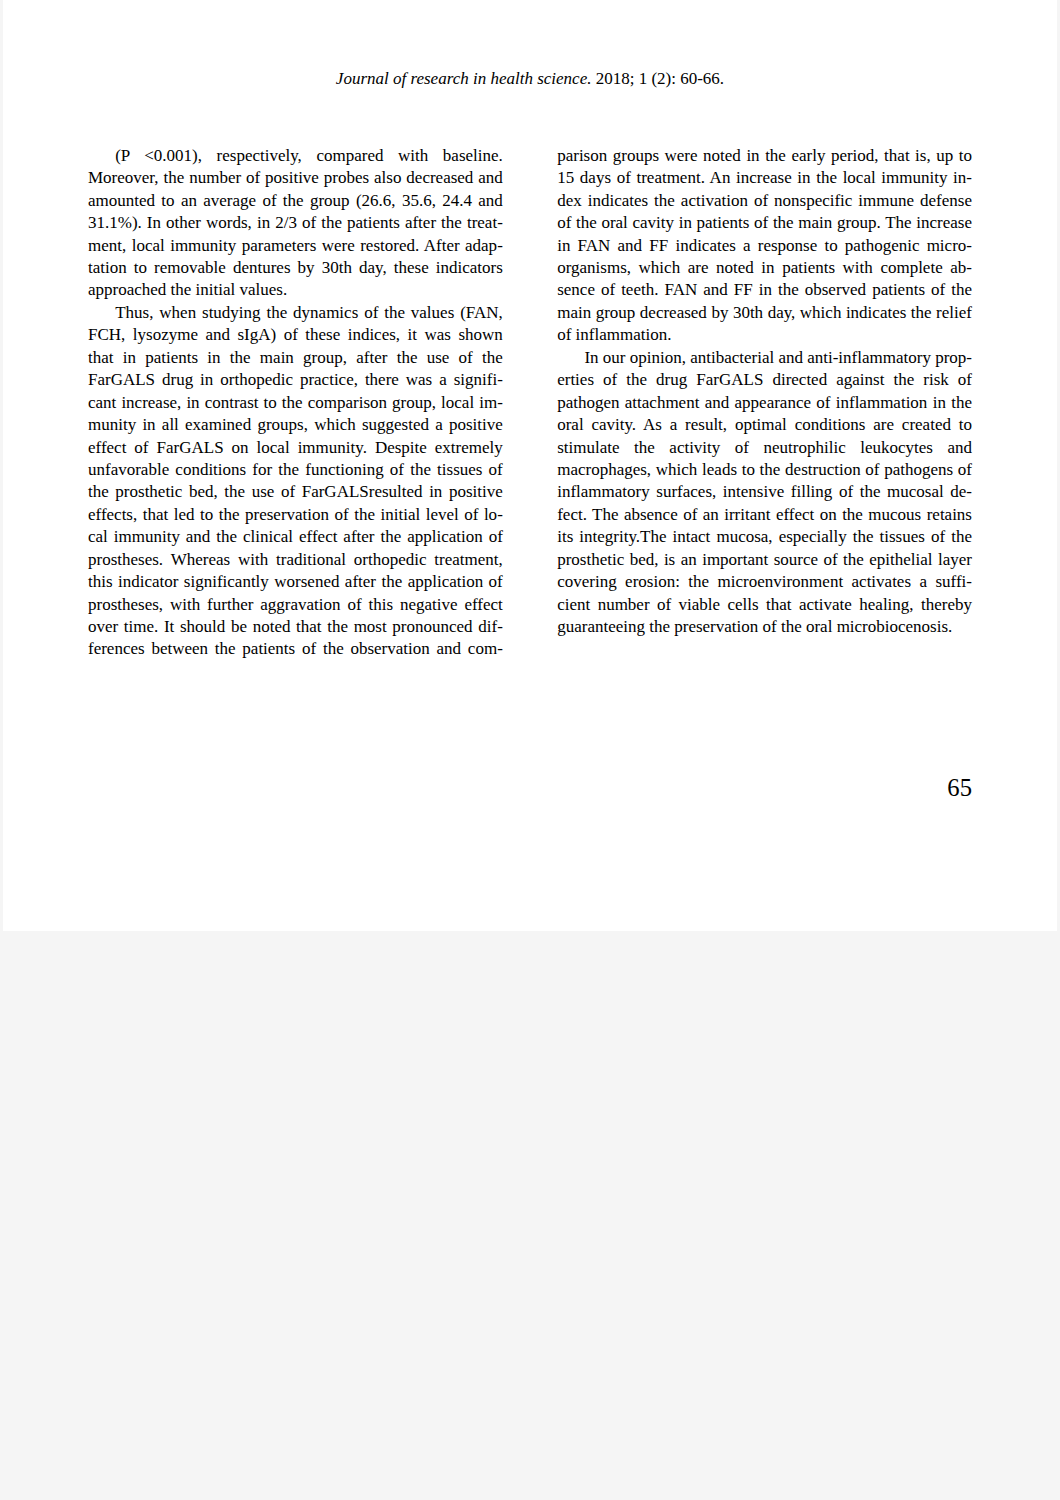Journal of research in health science. 2018; 1 (2): 60-66.
(P <0.001), respectively, compared with baseline. Moreover, the number of positive probes also decreased and amounted to an average of the group (26.6, 35.6, 24.4 and 31.1%). In other words, in 2/3 of the patients after the treatment, local immunity parameters were restored. After adaptation to removable dentures by 30th day, these indicators approached the initial values.
Thus, when studying the dynamics of the values (FAN, FCH, lysozyme and sIgA) of these indices, it was shown that in patients in the main group, after the use of the FarGALS drug in orthopedic practice, there was a significant increase, in contrast to the comparison group, local immunity in all examined groups, which suggested a positive effect of FarGALS on local immunity. Despite extremely unfavorable conditions for the functioning of the tissues of the prosthetic bed, the use of FarGALSresulted in positive effects, that led to the preservation of the initial level of local immunity and the clinical effect after the application of prostheses. Whereas with traditional orthopedic treatment, this indicator significantly worsened after the application of prostheses, with further aggravation of this negative effect over time. It should be noted that the most pronounced differences between the patients of the observation and comparison groups were noted in the early period, that is, up to 15 days of treatment. An increase in the local immunity index indicates the activation of nonspecific immune defense of the oral cavity in patients of the main group. The increase in FAN and FF indicates a response to pathogenic microorganisms, which are noted in patients with complete absence of teeth. FAN and FF in the observed patients of the main group decreased by 30th day, which indicates the relief of inflammation.
In our opinion, antibacterial and anti-inflammatory properties of the drug FarGALS directed against the risk of pathogen attachment and appearance of inflammation in the oral cavity. As a result, optimal conditions are created to stimulate the activity of neutrophilic leukocytes and macrophages, which leads to the destruction of pathogens of inflammatory surfaces, intensive filling of the mucosal defect. The absence of an irritant effect on the mucous retains its integrity.The intact mucosa, especially the tissues of the prosthetic bed, is an important source of the epithelial layer covering erosion: the microenvironment activates a sufficient number of viable cells that activate healing, thereby guaranteeing the preservation of the oral microbiocenosis.
65